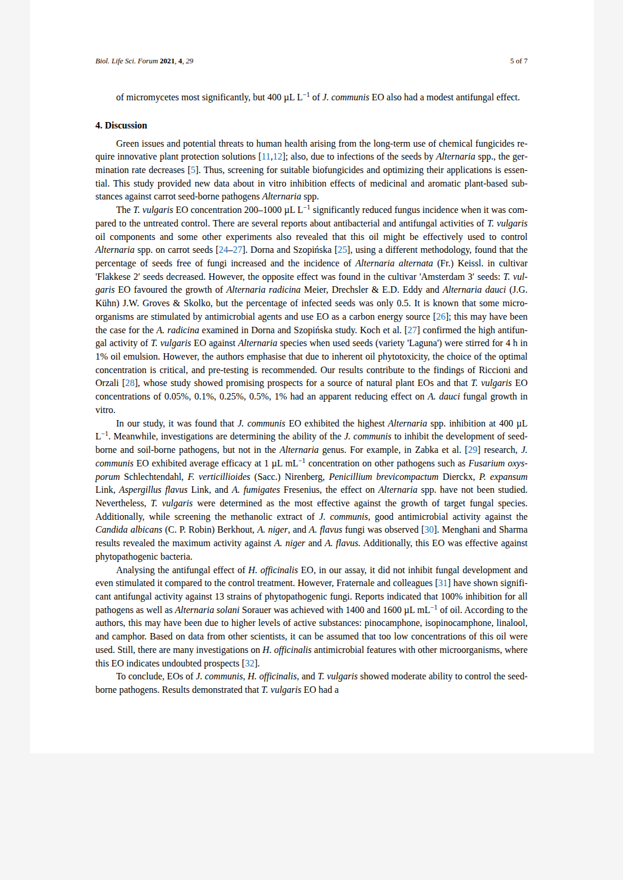Biol. Life Sci. Forum 2021, 4, 29 5 of 7
of micromycetes most significantly, but 400 µL L−1 of J. communis EO also had a modest antifungal effect.
4. Discussion
Green issues and potential threats to human health arising from the long-term use of chemical fungicides require innovative plant protection solutions [11,12]; also, due to infections of the seeds by Alternaria spp., the germination rate decreases [5]. Thus, screening for suitable biofungicides and optimizing their applications is essential. This study provided new data about in vitro inhibition effects of medicinal and aromatic plant-based substances against carrot seed-borne pathogens Alternaria spp.
The T. vulgaris EO concentration 200–1000 µL L−1 significantly reduced fungus incidence when it was compared to the untreated control. There are several reports about antibacterial and antifungal activities of T. vulgaris oil components and some other experiments also revealed that this oil might be effectively used to control Alternaria spp. on carrot seeds [24–27]. Dorna and Szopińska [25], using a different methodology, found that the percentage of seeds free of fungi increased and the incidence of Alternaria alternata (Fr.) Keissl. in cultivar 'Flakkese 2′ seeds decreased. However, the opposite effect was found in the cultivar 'Amsterdam 3′ seeds: T. vulgaris EO favoured the growth of Alternaria radicina Meier, Drechsler & E.D. Eddy and Alternaria dauci (J.G. Kühn) J.W. Groves & Skolko, but the percentage of infected seeds was only 0.5. It is known that some microorganisms are stimulated by antimicrobial agents and use EO as a carbon energy source [26]; this may have been the case for the A. radicina examined in Dorna and Szopińska study. Koch et al. [27] confirmed the high antifungal activity of T. vulgaris EO against Alternaria species when used seeds (variety 'Laguna') were stirred for 4 h in 1% oil emulsion. However, the authors emphasise that due to inherent oil phytotoxicity, the choice of the optimal concentration is critical, and pre-testing is recommended. Our results contribute to the findings of Riccioni and Orzali [28], whose study showed promising prospects for a source of natural plant EOs and that T. vulgaris EO concentrations of 0.05%, 0.1%, 0.25%, 0.5%, 1% had an apparent reducing effect on A. dauci fungal growth in vitro.
In our study, it was found that J. communis EO exhibited the highest Alternaria spp. inhibition at 400 µL L−1. Meanwhile, investigations are determining the ability of the J. communis to inhibit the development of seed-borne and soil-borne pathogens, but not in the Alternaria genus. For example, in Zabka et al. [29] research, J. communis EO exhibited average efficacy at 1 µL mL−1 concentration on other pathogens such as Fusarium oxysporum Schlechtendahl, F. verticillioides (Sacc.) Nirenberg, Penicillium brevicompactum Dierckx, P. expansum Link, Aspergillus flavus Link, and A. fumigates Fresenius, the effect on Alternaria spp. have not been studied. Nevertheless, T. vulgaris were determined as the most effective against the growth of target fungal species. Additionally, while screening the methanolic extract of J. communis, good antimicrobial activity against the Candida albicans (C. P. Robin) Berkhout, A. niger, and A. flavus fungi was observed [30]. Menghani and Sharma results revealed the maximum activity against A. niger and A. flavus. Additionally, this EO was effective against phytopathogenic bacteria.
Analysing the antifungal effect of H. officinalis EO, in our assay, it did not inhibit fungal development and even stimulated it compared to the control treatment. However, Fraternale and colleagues [31] have shown significant antifungal activity against 13 strains of phytopathogenic fungi. Reports indicated that 100% inhibition for all pathogens as well as Alternaria solani Sorauer was achieved with 1400 and 1600 µL mL−1 of oil. According to the authors, this may have been due to higher levels of active substances: pinocamphone, isopinocamphone, linalool, and camphor. Based on data from other scientists, it can be assumed that too low concentrations of this oil were used. Still, there are many investigations on H. officinalis antimicrobial features with other microorganisms, where this EO indicates undoubted prospects [32].
To conclude, EOs of J. communis, H. officinalis, and T. vulgaris showed moderate ability to control the seed-borne pathogens. Results demonstrated that T. vulgaris EO had a